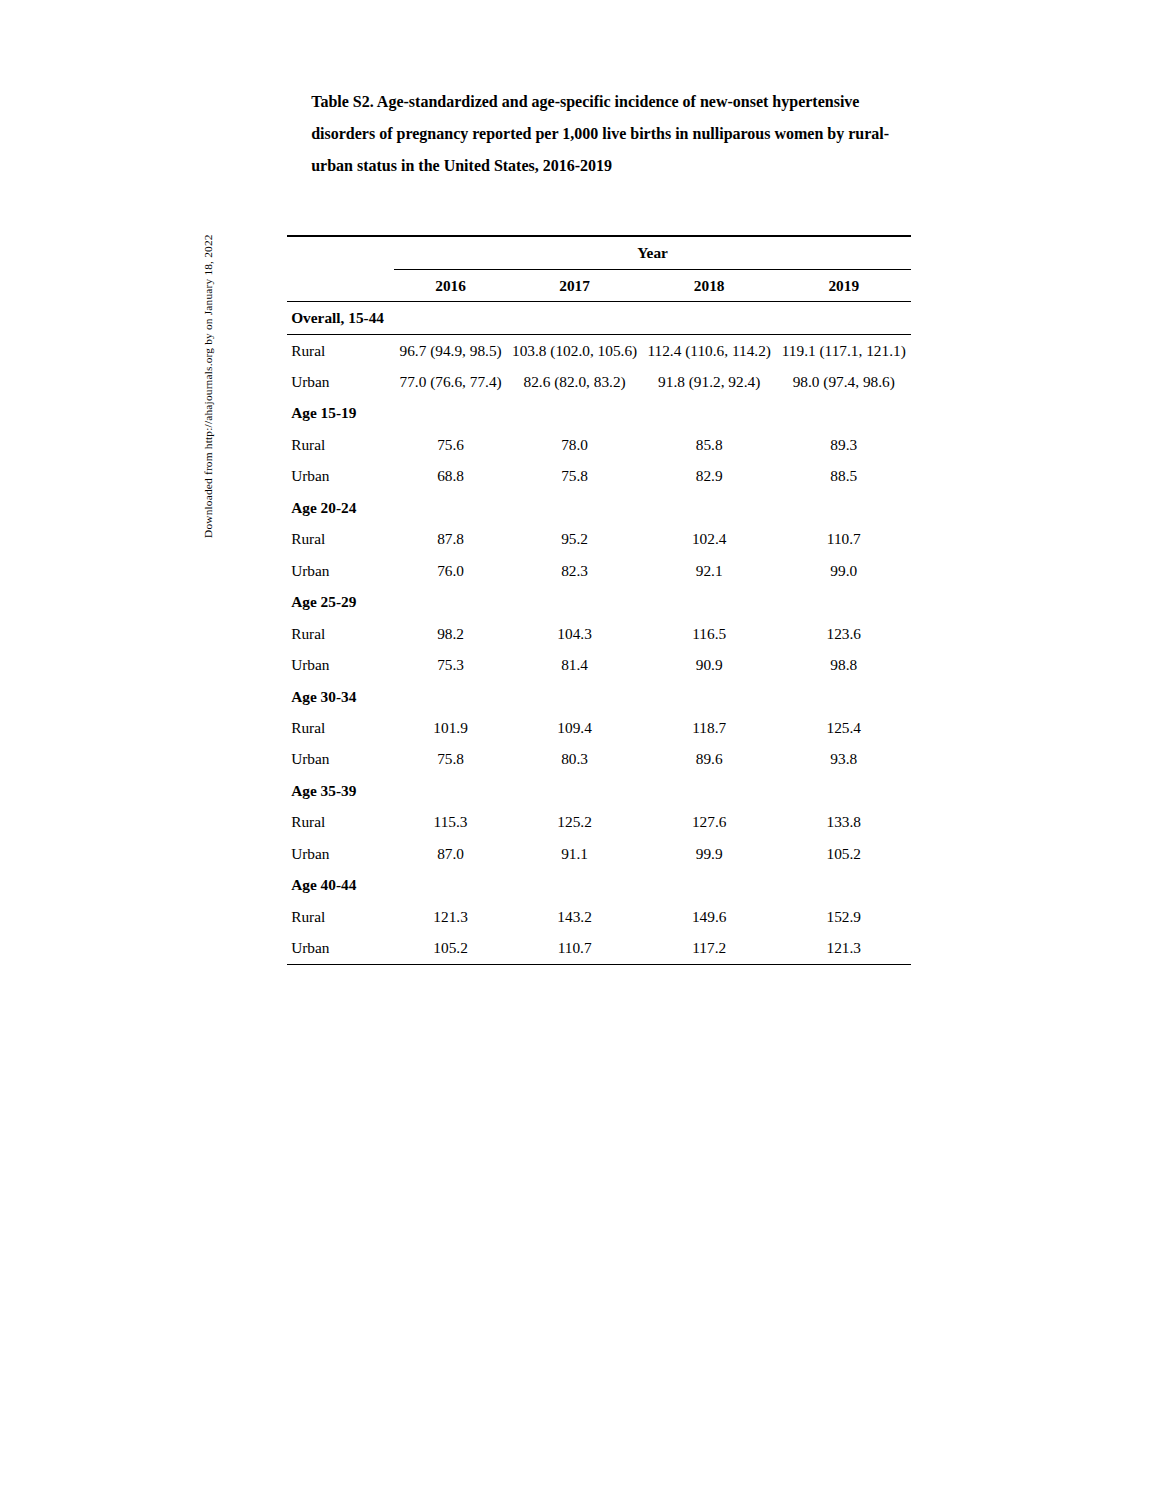Downloaded from http://ahajournals.org by on January 18, 2022
Table S2. Age-standardized and age-specific incidence of new-onset hypertensive disorders of pregnancy reported per 1,000 live births in nulliparous women by rural-urban status in the United States, 2016-2019
| | Year |
| | 2016 | 2017 | 2018 | 2019 |
| Overall, 15-44 | | | | |
| Rural | 96.7 (94.9, 98.5) | 103.8 (102.0, 105.6) | 112.4 (110.6, 114.2) | 119.1 (117.1, 121.1) |
| Urban | 77.0 (76.6, 77.4) | 82.6 (82.0, 83.2) | 91.8 (91.2, 92.4) | 98.0 (97.4, 98.6) |
| Age 15-19 | | | | |
| Rural | 75.6 | 78.0 | 85.8 | 89.3 |
| Urban | 68.8 | 75.8 | 82.9 | 88.5 |
| Age 20-24 | | | | |
| Rural | 87.8 | 95.2 | 102.4 | 110.7 |
| Urban | 76.0 | 82.3 | 92.1 | 99.0 |
| Age 25-29 | | | | |
| Rural | 98.2 | 104.3 | 116.5 | 123.6 |
| Urban | 75.3 | 81.4 | 90.9 | 98.8 |
| Age 30-34 | | | | |
| Rural | 101.9 | 109.4 | 118.7 | 125.4 |
| Urban | 75.8 | 80.3 | 89.6 | 93.8 |
| Age 35-39 | | | | |
| Rural | 115.3 | 125.2 | 127.6 | 133.8 |
| Urban | 87.0 | 91.1 | 99.9 | 105.2 |
| Age 40-44 | | | | |
| Rural | 121.3 | 143.2 | 149.6 | 152.9 |
| Urban | 105.2 | 110.7 | 117.2 | 121.3 |